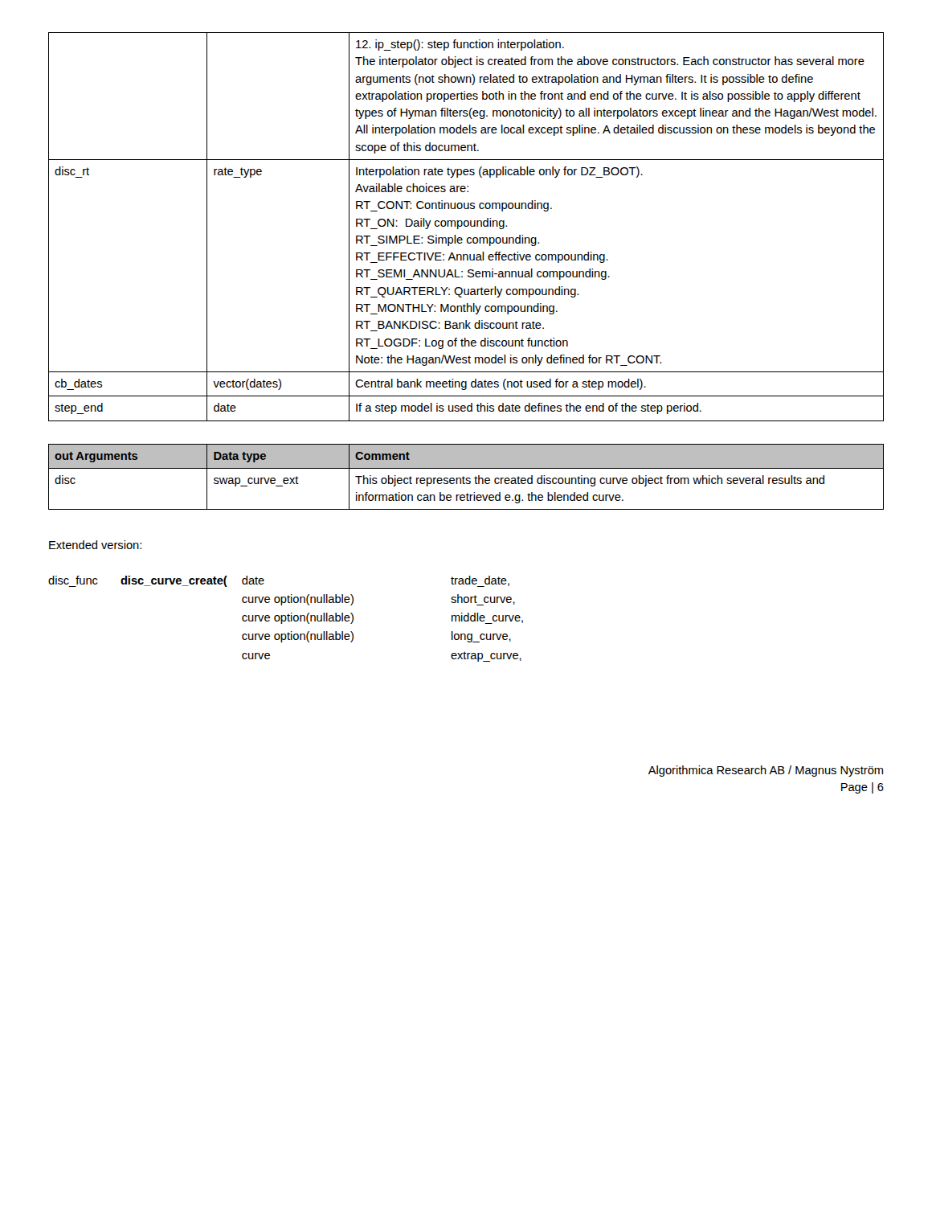| | | 12. ip_step(): step function interpolation. The interpolator object is created from the above constructors. Each constructor has several more arguments (not shown) related to extrapolation and Hyman filters. It is possible to define extrapolation properties both in the front and end of the curve. It is also possible to apply different types of Hyman filters(eg. monotonicity) to all interpolators except linear and the Hagan/West model. All interpolation models are local except spline. A detailed discussion on these models is beyond the scope of this document. |
| disc_rt | rate_type | Interpolation rate types (applicable only for DZ_BOOT). Available choices are: RT_CONT: Continuous compounding. RT_ON: Daily compounding. RT_SIMPLE: Simple compounding. RT_EFFECTIVE: Annual effective compounding. RT_SEMI_ANNUAL: Semi-annual compounding. RT_QUARTERLY: Quarterly compounding. RT_MONTHLY: Monthly compounding. RT_BANKDISC: Bank discount rate. RT_LOGDF: Log of the discount function Note: the Hagan/West model is only defined for RT_CONT. |
| cb_dates | vector(dates) | Central bank meeting dates (not used for a step model). |
| step_end | date | If a step model is used this date defines the end of the step period. |
| out Arguments | Data type | Comment |
| --- | --- | --- |
| disc | swap_curve_ext | This object represents the created discounting curve object from which several results and information can be retrieved e.g. the blended curve. |
Extended version:
| disc_func | disc_curve_create( | date | trade_date, |
| | | curve option(nullable) | short_curve, |
| | | curve option(nullable) | middle_curve, |
| | | curve option(nullable) | long_curve, |
| | | curve | extrap_curve, |
Algorithmica Research AB / Magnus Nyström Page | 6